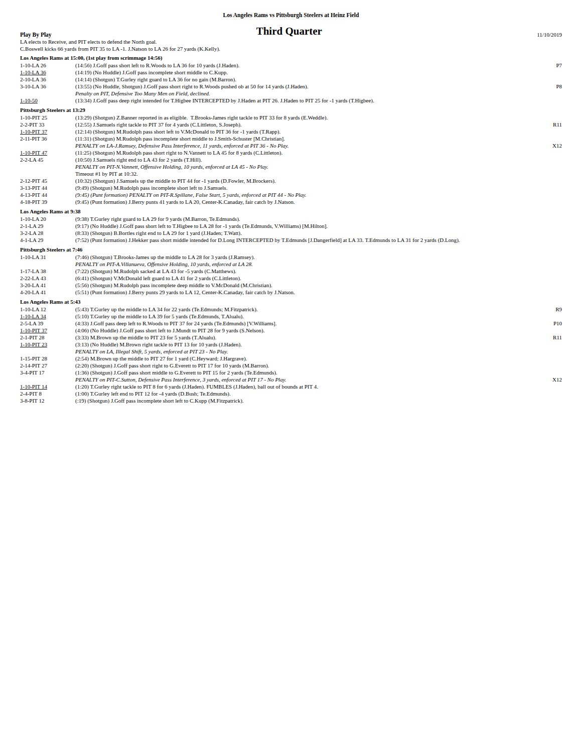Los Angeles Rams vs Pittsburgh Steelers at Heinz Field
Play By Play
Third Quarter
11/10/2019
LA elects to Receive, and PIT elects to defend the North goal.
C.Boswell kicks 66 yards from PIT 35 to LA -1. J.Natson to LA 26 for 27 yards (K.Kelly).
Los Angeles Rams at 15:00, (1st play from scrimmage 14:56)
| 1-10-LA 26 | (14:56) J.Goff pass short left to R.Woods to LA 36 for 10 yards (J.Haden). | P7 |
| 1-10-LA 36 | (14:19) (No Huddle) J.Goff pass incomplete short middle to C.Kupp. | |
| 2-10-LA 36 | (14:14) (Shotgun) T.Gurley right guard to LA 36 for no gain (M.Barron). | |
| 3-10-LA 36 | (13:55) (No Huddle, Shotgun) J.Goff pass short right to R.Woods pushed ob at 50 for 14 yards (J.Haden). | P8 |
| | Penalty on PIT, Defensive Too Many Men on Field, declined. | |
| 1-10-50 | (13:34) J.Goff pass deep right intended for T.Higbee INTERCEPTED by J.Haden at PIT 26. J.Haden to PIT 25 for -1 yards (T.Higbee). | |
Pittsburgh Steelers at 13:29
| 1-10-PIT 25 | (13:29) (Shotgun) Z.Banner reported in as eligible. T.Brooks-James right tackle to PIT 33 for 8 yards (E.Weddle). | |
| 2-2-PIT 33 | (12:55) J.Samuels right tackle to PIT 37 for 4 yards (C.Littleton, S.Joseph). | R11 |
| 1-10-PIT 37 | (12:14) (Shotgun) M.Rudolph pass short left to V.McDonald to PIT 36 for -1 yards (T.Rapp). | |
| 2-11-PIT 36 | (11:31) (Shotgun) M.Rudolph pass incomplete short middle to J.Smith-Schuster [M.Christian]. | |
| | PENALTY on LA-J.Ramsey, Defensive Pass Interference, 11 yards, enforced at PIT 36 - No Play. | X12 |
| 1-10-PIT 47 | (11:25) (Shotgun) M.Rudolph pass short right to N.Vannett to LA 45 for 8 yards (C.Littleton). | |
| 2-2-LA 45 | (10:50) J.Samuels right end to LA 43 for 2 yards (T.Hill). | |
| | PENALTY on PIT-N.Vannett, Offensive Holding, 10 yards, enforced at LA 45 - No Play. | |
| | Timeout #1 by PIT at 10:32. | |
| 2-12-PIT 45 | (10:32) (Shotgun) J.Samuels up the middle to PIT 44 for -1 yards (D.Fowler, M.Brockers). | |
| 3-13-PIT 44 | (9:49) (Shotgun) M.Rudolph pass incomplete short left to J.Samuels. | |
| 4-13-PIT 44 | (9:45) (Punt formation) PENALTY on PIT-R.Spillane, False Start, 5 yards, enforced at PIT 44 - No Play. | |
| 4-18-PIT 39 | (9:45) (Punt formation) J.Berry punts 41 yards to LA 20, Center-K.Canaday, fair catch by J.Natson. | |
Los Angeles Rams at 9:38
| 1-10-LA 20 | (9:38) T.Gurley right guard to LA 29 for 9 yards (M.Barron, Te.Edmunds). | |
| 2-1-LA 29 | (9:17) (No Huddle) J.Goff pass short left to T.Higbee to LA 28 for -1 yards (Te.Edmunds, V.Williams) [M.Hilton]. | |
| 3-2-LA 28 | (8:33) (Shotgun) B.Bortles right end to LA 29 for 1 yard (J.Haden; T.Watt). | |
| 4-1-LA 29 | (7:52) (Punt formation) J.Hekker pass short middle intended for D.Long INTERCEPTED by T.Edmunds [J.Dangerfield] at LA 33. T.Edmunds to LA 31 for 2 yards (D.Long). | |
Pittsburgh Steelers at 7:46
| 1-10-LA 31 | (7:46) (Shotgun) T.Brooks-James up the middle to LA 28 for 3 yards (J.Ramsey). | |
| | PENALTY on PIT-A.Villanueva, Offensive Holding, 10 yards, enforced at LA 28. | |
| 1-17-LA 38 | (7:22) (Shotgun) M.Rudolph sacked at LA 43 for -5 yards (C.Matthews). | |
| 2-22-LA 43 | (6:41) (Shotgun) V.McDonald left guard to LA 41 for 2 yards (C.Littleton). | |
| 3-20-LA 41 | (5:56) (Shotgun) M.Rudolph pass incomplete deep middle to V.McDonald (M.Christian). | |
| 4-20-LA 41 | (5:51) (Punt formation) J.Berry punts 29 yards to LA 12, Center-K.Canaday, fair catch by J.Natson. | |
Los Angeles Rams at 5:43
| 1-10-LA 12 | (5:43) T.Gurley up the middle to LA 34 for 22 yards (Te.Edmunds; M.Fitzpatrick). | R9 |
| 1-10-LA 34 | (5:10) T.Gurley up the middle to LA 39 for 5 yards (Te.Edmunds, T.Alualu). | |
| 2-5-LA 39 | (4:33) J.Goff pass deep left to R.Woods to PIT 37 for 24 yards (Te.Edmunds) [V.Williams]. | P10 |
| 1-10-PIT 37 | (4:06) (No Huddle) J.Goff pass short left to J.Mundt to PIT 28 for 9 yards (S.Nelson). | |
| 2-1-PIT 28 | (3:33) M.Brown up the middle to PIT 23 for 5 yards (T.Alualu). | R11 |
| 1-10-PIT 23 | (3:13) (No Huddle) M.Brown right tackle to PIT 13 for 10 yards (J.Haden). | |
| | PENALTY on LA, Illegal Shift, 5 yards, enforced at PIT 23 - No Play. | |
| 1-15-PIT 28 | (2:54) M.Brown up the middle to PIT 27 for 1 yard (C.Heyward; J.Hargrave). | |
| 2-14-PIT 27 | (2:20) (Shotgun) J.Goff pass short right to G.Everett to PIT 17 for 10 yards (M.Barron). | |
| 3-4-PIT 17 | (1:36) (Shotgun) J.Goff pass short middle to G.Everett to PIT 15 for 2 yards (Te.Edmunds). | |
| | PENALTY on PIT-C.Sutton, Defensive Pass Interference, 3 yards, enforced at PIT 17 - No Play. | X12 |
| 1-10-PIT 14 | (1:20) T.Gurley right tackle to PIT 8 for 6 yards (J.Haden). FUMBLES (J.Haden), ball out of bounds at PIT 4. | |
| 2-4-PIT 8 | (1:00) T.Gurley left end to PIT 12 for -4 yards (D.Bush; Te.Edmunds). | |
| 3-8-PIT 12 | (:19) (Shotgun) J.Goff pass incomplete short left to C.Kupp (M.Fitzpatrick). | |